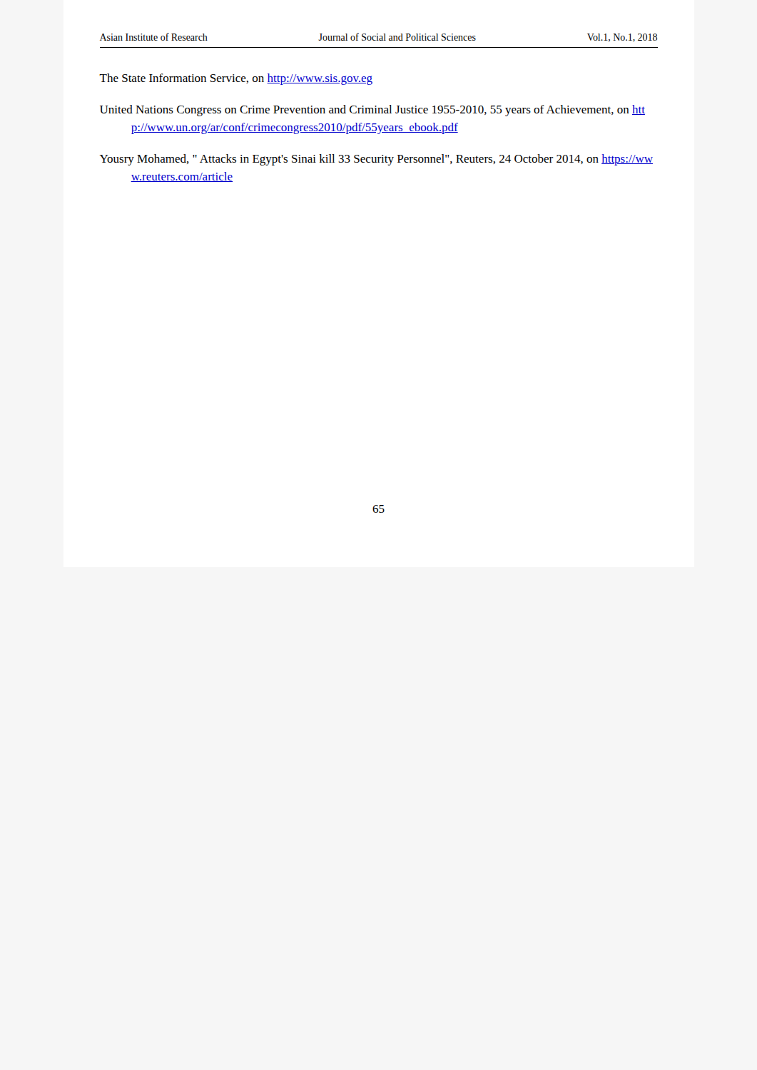Asian Institute of Research Journal of Social and Political Sciences Vol.1, No.1, 2018
The State Information Service, on http://www.sis.gov.eg
United Nations Congress on Crime Prevention and Criminal Justice 1955-2010, 55 years of Achievement, on http://www.un.org/ar/conf/crimecongress2010/pdf/55years_ebook.pdf
Yousry Mohamed, " Attacks in Egypt's Sinai kill 33 Security Personnel", Reuters, 24 October 2014, on https://www.reuters.com/article
65